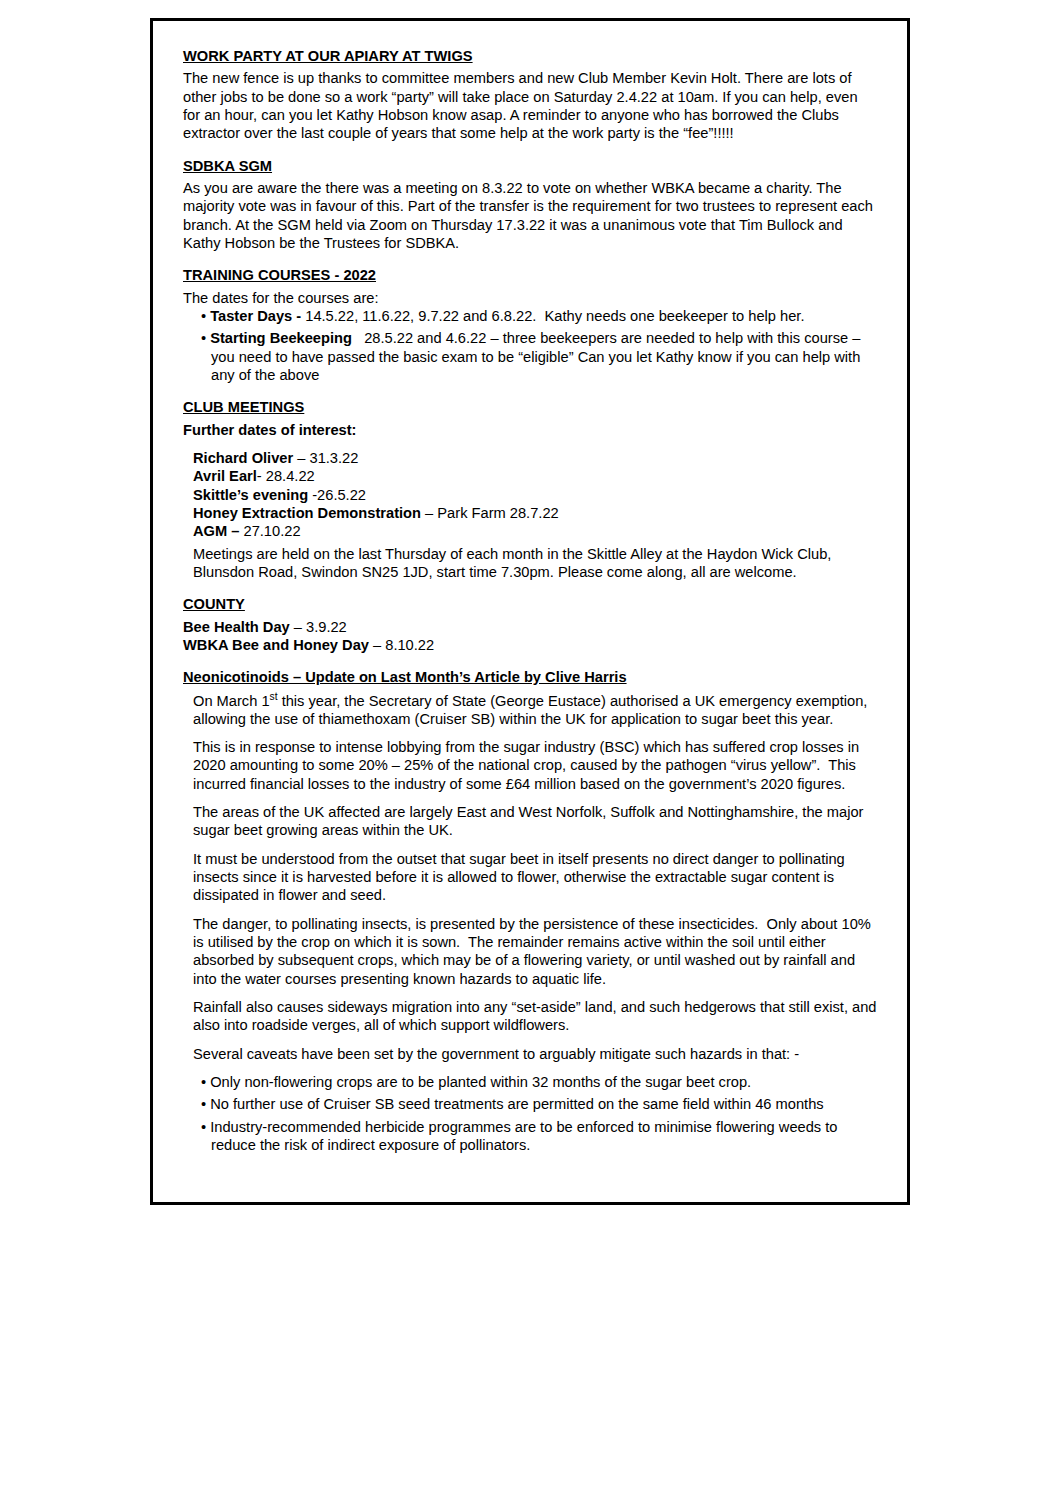WORK PARTY AT OUR APIARY AT TWIGS
The new fence is up thanks to committee members and new Club Member Kevin Holt. There are lots of other jobs to be done so a work “party” will take place on Saturday 2.4.22 at 10am. If you can help, even for an hour, can you let Kathy Hobson know asap. A reminder to anyone who has borrowed the Clubs extractor over the last couple of years that some help at the work party is the “fee”!!!!!
SDBKA SGM
As you are aware the there was a meeting on 8.3.22 to vote on whether WBKA became a charity. The majority vote was in favour of this. Part of the transfer is the requirement for two trustees to represent each branch. At the SGM held via Zoom on Thursday 17.3.22 it was a unanimous vote that Tim Bullock and Kathy Hobson be the Trustees for SDBKA.
TRAINING COURSES - 2022
The dates for the courses are:
Taster Days - 14.5.22, 11.6.22, 9.7.22 and 6.8.22. Kathy needs one beekeeper to help her.
Starting Beekeeping 28.5.22 and 4.6.22 – three beekeepers are needed to help with this course – you need to have passed the basic exam to be “eligible” Can you let Kathy know if you can help with any of the above
CLUB MEETINGS
Further dates of interest:
Richard Oliver – 31.3.22
Avril Earl- 28.4.22
Skittle’s evening -26.5.22
Honey Extraction Demonstration – Park Farm 28.7.22
AGM – 27.10.22
Meetings are held on the last Thursday of each month in the Skittle Alley at the Haydon Wick Club, Blunsdon Road, Swindon SN25 1JD, start time 7.30pm. Please come along, all are welcome.
COUNTY
Bee Health Day – 3.9.22
WBKA Bee and Honey Day – 8.10.22
Neonicotinoids – Update on Last Month’s Article by Clive Harris
On March 1st this year, the Secretary of State (George Eustace) authorised a UK emergency exemption, allowing the use of thiamethoxam (Cruiser SB) within the UK for application to sugar beet this year.
This is in response to intense lobbying from the sugar industry (BSC) which has suffered crop losses in 2020 amounting to some 20% – 25% of the national crop, caused by the pathogen “virus yellow”. This incurred financial losses to the industry of some £64 million based on the government’s 2020 figures.
The areas of the UK affected are largely East and West Norfolk, Suffolk and Nottinghamshire, the major sugar beet growing areas within the UK.
It must be understood from the outset that sugar beet in itself presents no direct danger to pollinating insects since it is harvested before it is allowed to flower, otherwise the extractable sugar content is dissipated in flower and seed.
The danger, to pollinating insects, is presented by the persistence of these insecticides. Only about 10% is utilised by the crop on which it is sown. The remainder remains active within the soil until either absorbed by subsequent crops, which may be of a flowering variety, or until washed out by rainfall and into the water courses presenting known hazards to aquatic life.
Rainfall also causes sideways migration into any “set-aside” land, and such hedgerows that still exist, and also into roadside verges, all of which support wildflowers.
Several caveats have been set by the government to arguably mitigate such hazards in that: -
Only non-flowering crops are to be planted within 32 months of the sugar beet crop.
No further use of Cruiser SB seed treatments are permitted on the same field within 46 months
Industry-recommended herbicide programmes are to be enforced to minimise flowering weeds to reduce the risk of indirect exposure of pollinators.